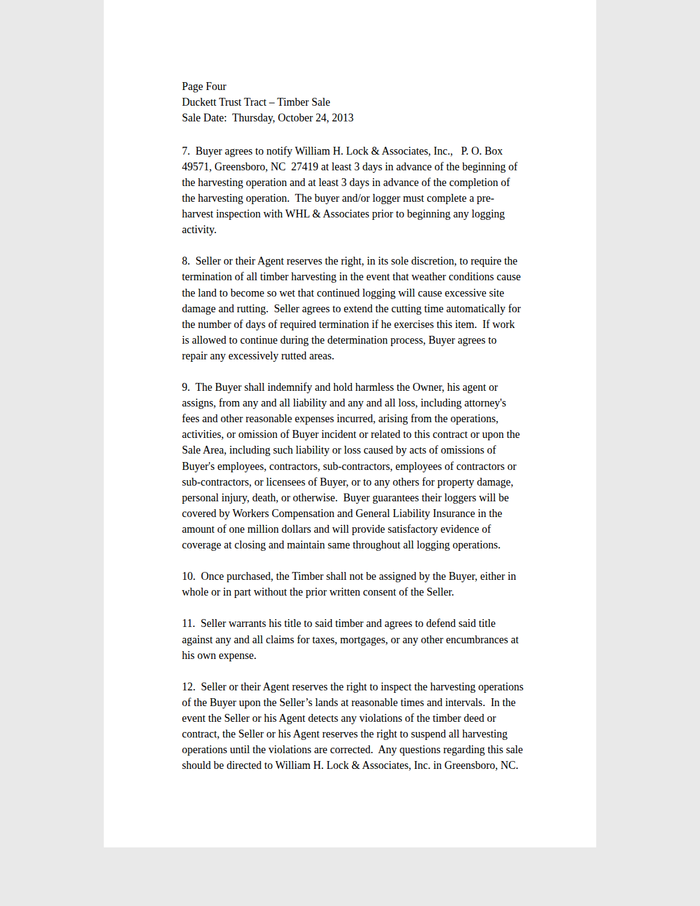Page Four
Duckett Trust Tract – Timber Sale
Sale Date: Thursday, October 24, 2013
7. Buyer agrees to notify William H. Lock & Associates, Inc., P. O. Box 49571, Greensboro, NC 27419 at least 3 days in advance of the beginning of the harvesting operation and at least 3 days in advance of the completion of the harvesting operation. The buyer and/or logger must complete a pre-harvest inspection with WHL & Associates prior to beginning any logging activity.
8. Seller or their Agent reserves the right, in its sole discretion, to require the termination of all timber harvesting in the event that weather conditions cause the land to become so wet that continued logging will cause excessive site damage and rutting. Seller agrees to extend the cutting time automatically for the number of days of required termination if he exercises this item. If work is allowed to continue during the determination process, Buyer agrees to repair any excessively rutted areas.
9. The Buyer shall indemnify and hold harmless the Owner, his agent or assigns, from any and all liability and any and all loss, including attorney's fees and other reasonable expenses incurred, arising from the operations, activities, or omission of Buyer incident or related to this contract or upon the Sale Area, including such liability or loss caused by acts of omissions of Buyer's employees, contractors, sub-contractors, employees of contractors or sub-contractors, or licensees of Buyer, or to any others for property damage, personal injury, death, or otherwise. Buyer guarantees their loggers will be covered by Workers Compensation and General Liability Insurance in the amount of one million dollars and will provide satisfactory evidence of coverage at closing and maintain same throughout all logging operations.
10. Once purchased, the Timber shall not be assigned by the Buyer, either in whole or in part without the prior written consent of the Seller.
11. Seller warrants his title to said timber and agrees to defend said title against any and all claims for taxes, mortgages, or any other encumbrances at his own expense.
12. Seller or their Agent reserves the right to inspect the harvesting operations of the Buyer upon the Seller’s lands at reasonable times and intervals. In the event the Seller or his Agent detects any violations of the timber deed or contract, the Seller or his Agent reserves the right to suspend all harvesting operations until the violations are corrected. Any questions regarding this sale should be directed to William H. Lock & Associates, Inc. in Greensboro, NC.